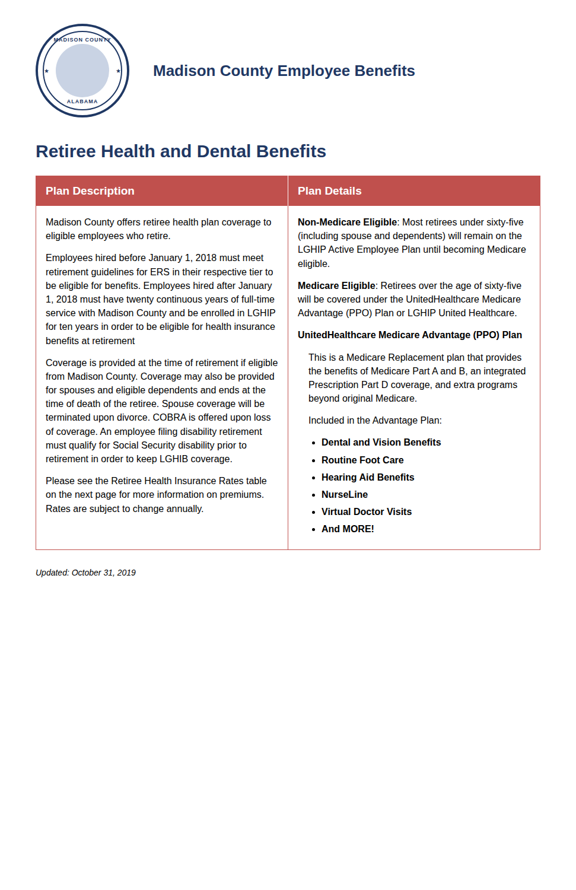MADISON COUNTY
★★
ALABAMA
Madison County Employee Benefits
Retiree Health and Dental Benefits
| Plan Description | Plan Details |
| --- | --- |
| Madison County offers retiree health plan coverage to eligible employees who retire. Employees hired before January 1, 2018 must meet retirement guidelines for ERS in their respective tier to be eligible for benefits. Employees hired after January 1, 2018 must have twenty continuous years of full-time service with Madison County and be enrolled in LGHIP for ten years in order to be eligible for health insurance benefits at retirement Coverage is provided at the time of retirement if eligible from Madison County. Coverage may also be provided for spouses and eligible dependents and ends at the time of death of the retiree. Spouse coverage will be terminated upon divorce. COBRA is offered upon loss of coverage. An employee filing disability retirement must qualify for Social Security disability prior to retirement in order to keep LGHIB coverage. Please see the Retiree Health Insurance Rates table on the next page for more information on premiums. Rates are subject to change annually. | Non-Medicare Eligible : Most retirees under sixty-five (including spouse and dependents) will remain on the LGHIP Active Employee Plan until becoming Medicare eligible. Medicare Eligible : Retirees over the age of sixty-five will be covered under the UnitedHealthcare Medicare Advantage (PPO) Plan or LGHIP United Healthcare. UnitedHealthcare Medicare Advantage (PPO) Plan This is a Medicare Replacement plan that provides the benefits of Medicare Part A and B, an integrated Prescription Part D coverage, and extra programs beyond original Medicare. Included in the Advantage Plan: Dental and Vision Benefits Routine Foot Care Hearing Aid Benefits NurseLine Virtual Doctor Visits And MORE! |
Updated: October 31, 2019